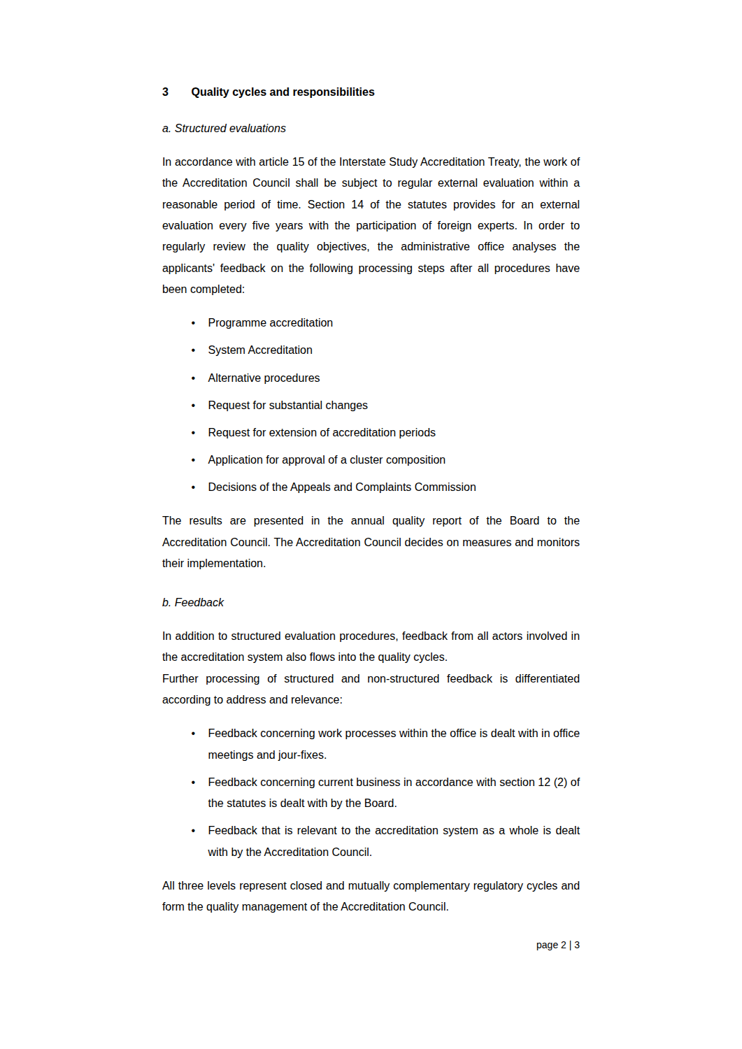3 Quality cycles and responsibilities
a. Structured evaluations
In accordance with article 15 of the Interstate Study Accreditation Treaty, the work of the Accreditation Council shall be subject to regular external evaluation within a reasonable period of time. Section 14 of the statutes provides for an external evaluation every five years with the participation of foreign experts. In order to regularly review the quality objectives, the administrative office analyses the applicants' feedback on the following processing steps after all procedures have been completed:
Programme accreditation
System Accreditation
Alternative procedures
Request for substantial changes
Request for extension of accreditation periods
Application for approval of a cluster composition
Decisions of the Appeals and Complaints Commission
The results are presented in the annual quality report of the Board to the Accreditation Council. The Accreditation Council decides on measures and monitors their implementation.
b. Feedback
In addition to structured evaluation procedures, feedback from all actors involved in the accreditation system also flows into the quality cycles.
Further processing of structured and non-structured feedback is differentiated according to address and relevance:
Feedback concerning work processes within the office is dealt with in office meetings and jour-fixes.
Feedback concerning current business in accordance with section 12 (2) of the statutes is dealt with by the Board.
Feedback that is relevant to the accreditation system as a whole is dealt with by the Accreditation Council.
All three levels represent closed and mutually complementary regulatory cycles and form the quality management of the Accreditation Council.
page 2 | 3